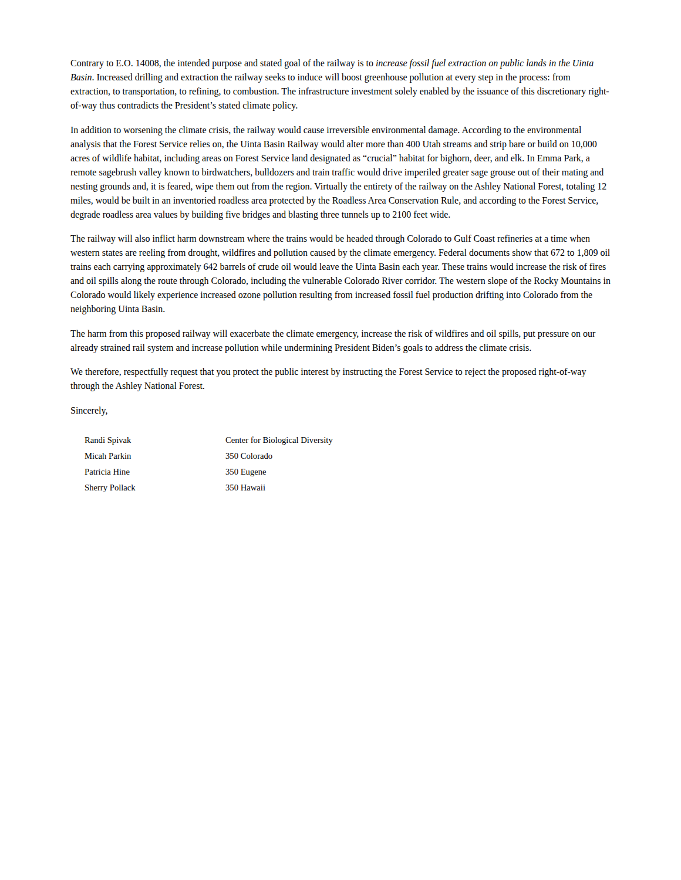Contrary to E.O. 14008, the intended purpose and stated goal of the railway is to increase fossil fuel extraction on public lands in the Uinta Basin. Increased drilling and extraction the railway seeks to induce will boost greenhouse pollution at every step in the process: from extraction, to transportation, to refining, to combustion. The infrastructure investment solely enabled by the issuance of this discretionary right-of-way thus contradicts the President’s stated climate policy.
In addition to worsening the climate crisis, the railway would cause irreversible environmental damage. According to the environmental analysis that the Forest Service relies on, the Uinta Basin Railway would alter more than 400 Utah streams and strip bare or build on 10,000 acres of wildlife habitat, including areas on Forest Service land designated as “crucial” habitat for bighorn, deer, and elk. In Emma Park, a remote sagebrush valley known to birdwatchers, bulldozers and train traffic would drive imperiled greater sage grouse out of their mating and nesting grounds and, it is feared, wipe them out from the region. Virtually the entirety of the railway on the Ashley National Forest, totaling 12 miles, would be built in an inventoried roadless area protected by the Roadless Area Conservation Rule, and according to the Forest Service, degrade roadless area values by building five bridges and blasting three tunnels up to 2100 feet wide.
The railway will also inflict harm downstream where the trains would be headed through Colorado to Gulf Coast refineries at a time when western states are reeling from drought, wildfires and pollution caused by the climate emergency. Federal documents show that 672 to 1,809 oil trains each carrying approximately 642 barrels of crude oil would leave the Uinta Basin each year. These trains would increase the risk of fires and oil spills along the route through Colorado, including the vulnerable Colorado River corridor. The western slope of the Rocky Mountains in Colorado would likely experience increased ozone pollution resulting from increased fossil fuel production drifting into Colorado from the neighboring Uinta Basin.
The harm from this proposed railway will exacerbate the climate emergency, increase the risk of wildfires and oil spills, put pressure on our already strained rail system and increase pollution while undermining President Biden’s goals to address the climate crisis.
We therefore, respectfully request that you protect the public interest by instructing the Forest Service to reject the proposed right-of-way through the Ashley National Forest.
Sincerely,
| Randi Spivak | Center for Biological Diversity |
| Micah Parkin | 350 Colorado |
| Patricia Hine | 350 Eugene |
| Sherry Pollack | 350 Hawaii |